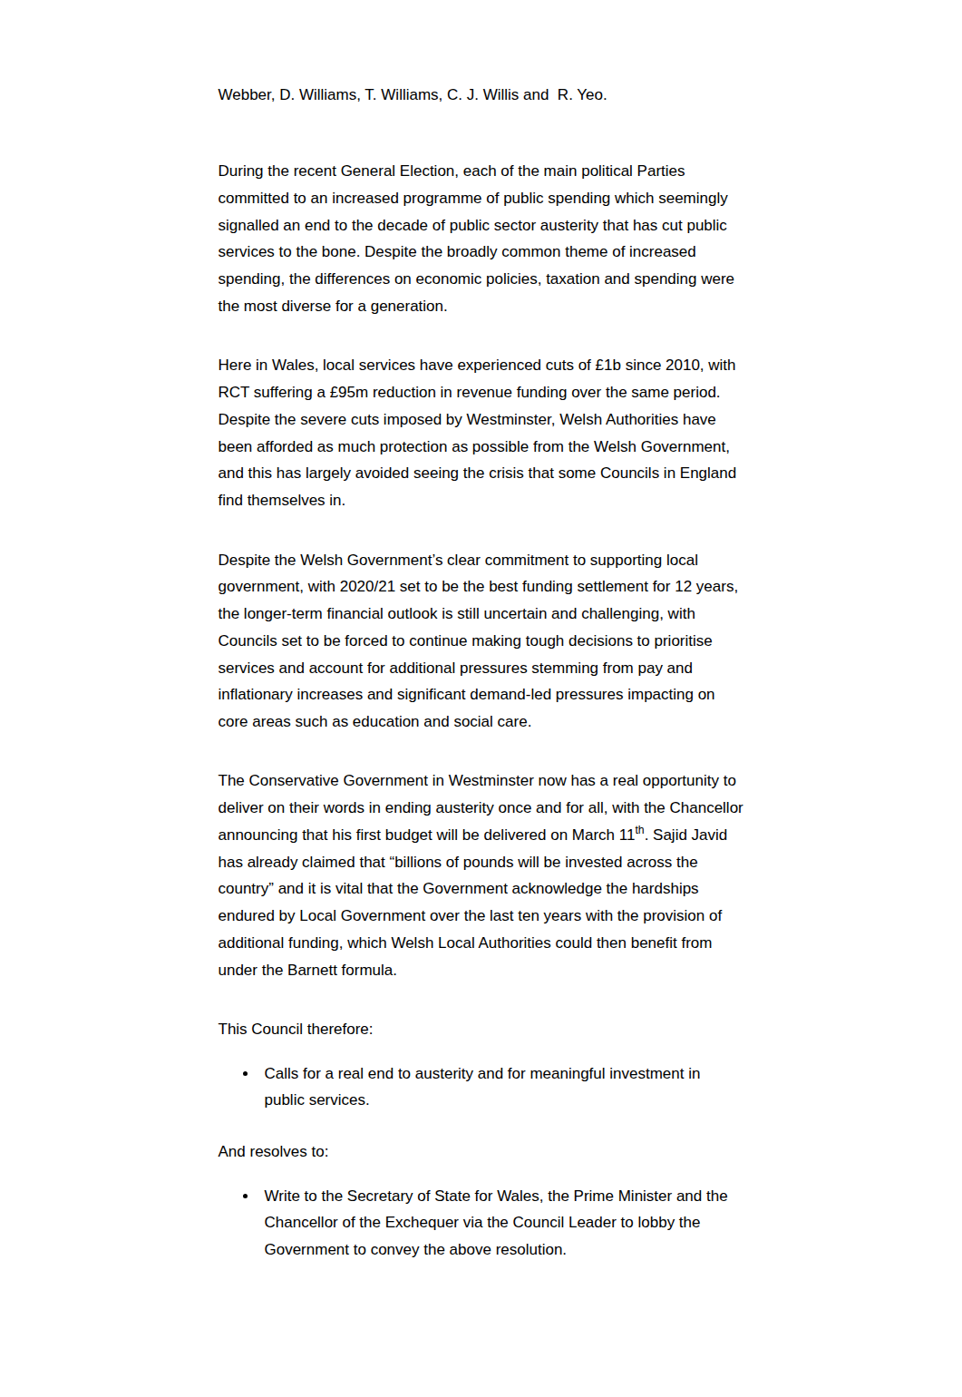Webber, D. Williams, T. Williams, C. J. Willis and R. Yeo.
During the recent General Election, each of the main political Parties committed to an increased programme of public spending which seemingly signalled an end to the decade of public sector austerity that has cut public services to the bone. Despite the broadly common theme of increased spending, the differences on economic policies, taxation and spending were the most diverse for a generation.
Here in Wales, local services have experienced cuts of £1b since 2010, with RCT suffering a £95m reduction in revenue funding over the same period. Despite the severe cuts imposed by Westminster, Welsh Authorities have been afforded as much protection as possible from the Welsh Government, and this has largely avoided seeing the crisis that some Councils in England find themselves in.
Despite the Welsh Government’s clear commitment to supporting local government, with 2020/21 set to be the best funding settlement for 12 years, the longer-term financial outlook is still uncertain and challenging, with Councils set to be forced to continue making tough decisions to prioritise services and account for additional pressures stemming from pay and inflationary increases and significant demand-led pressures impacting on core areas such as education and social care.
The Conservative Government in Westminster now has a real opportunity to deliver on their words in ending austerity once and for all, with the Chancellor announcing that his first budget will be delivered on March 11th. Sajid Javid has already claimed that “billions of pounds will be invested across the country” and it is vital that the Government acknowledge the hardships endured by Local Government over the last ten years with the provision of additional funding, which Welsh Local Authorities could then benefit from under the Barnett formula.
This Council therefore:
Calls for a real end to austerity and for meaningful investment in public services.
And resolves to:
Write to the Secretary of State for Wales, the Prime Minister and the Chancellor of the Exchequer via the Council Leader to lobby the Government to convey the above resolution.